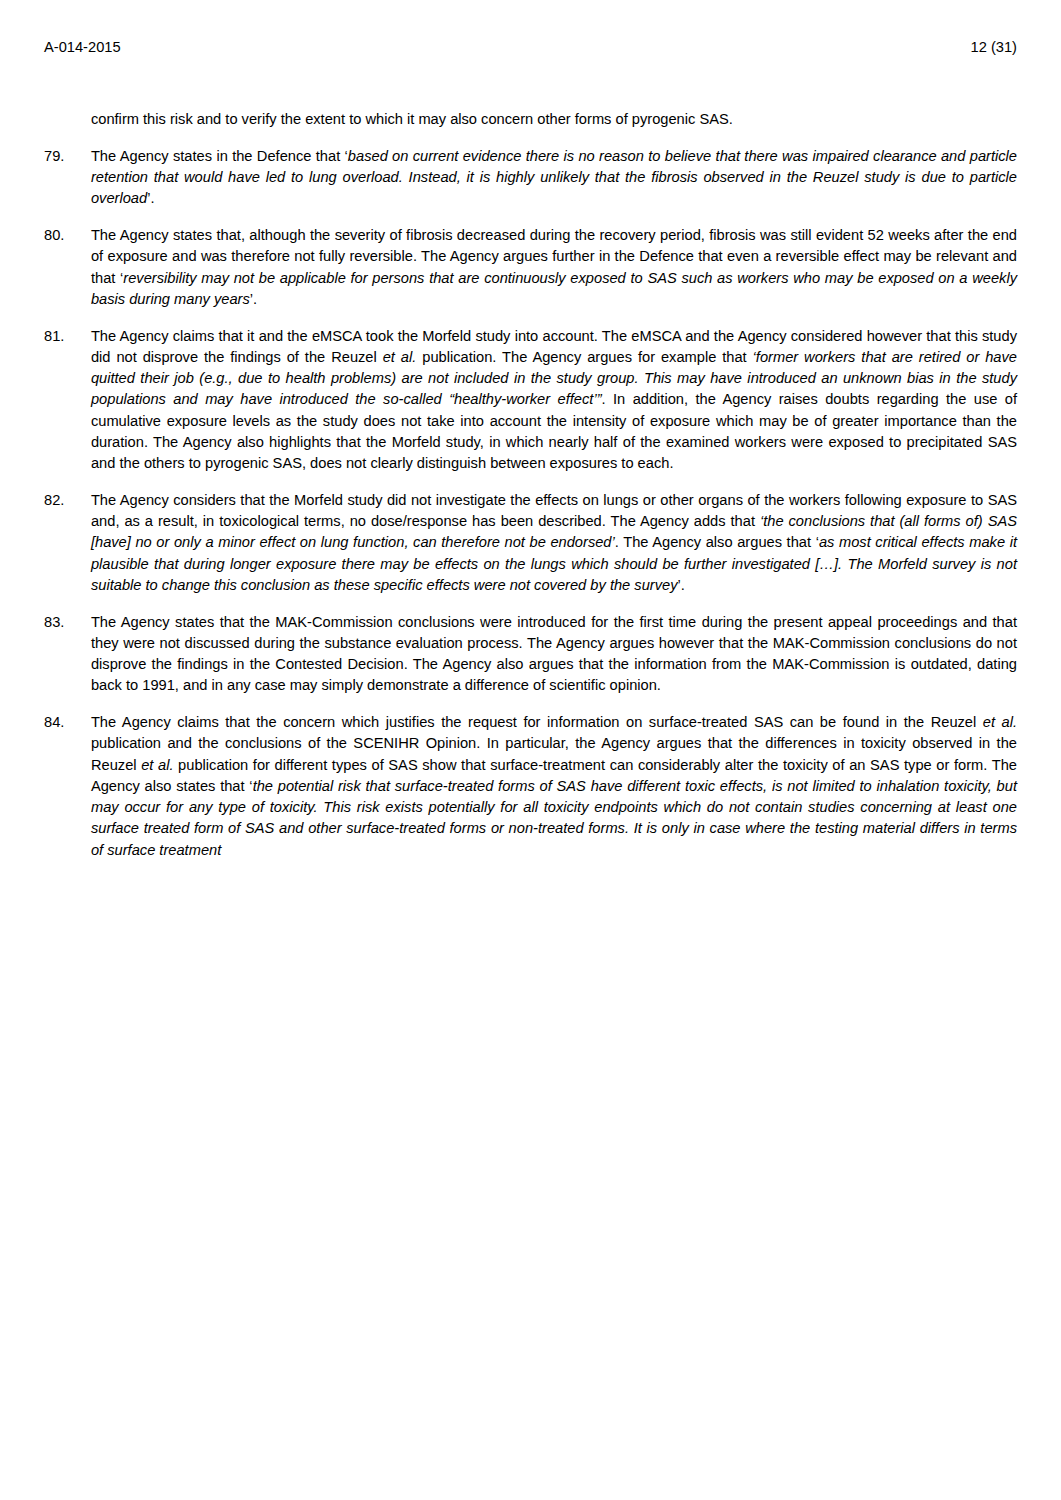A-014-2015 12 (31)
confirm this risk and to verify the extent to which it may also concern other forms of pyrogenic SAS.
79. The Agency states in the Defence that ‘based on current evidence there is no reason to believe that there was impaired clearance and particle retention that would have led to lung overload. Instead, it is highly unlikely that the fibrosis observed in the Reuzel study is due to particle overload’.
80. The Agency states that, although the severity of fibrosis decreased during the recovery period, fibrosis was still evident 52 weeks after the end of exposure and was therefore not fully reversible. The Agency argues further in the Defence that even a reversible effect may be relevant and that ‘reversibility may not be applicable for persons that are continuously exposed to SAS such as workers who may be exposed on a weekly basis during many years’.
81. The Agency claims that it and the eMSCA took the Morfeld study into account. The eMSCA and the Agency considered however that this study did not disprove the findings of the Reuzel et al. publication. The Agency argues for example that ‘former workers that are retired or have quitted their job (e.g., due to health problems) are not included in the study group. This may have introduced an unknown bias in the study populations and may have introduced the so-called “healthy-worker effect’”. In addition, the Agency raises doubts regarding the use of cumulative exposure levels as the study does not take into account the intensity of exposure which may be of greater importance than the duration. The Agency also highlights that the Morfeld study, in which nearly half of the examined workers were exposed to precipitated SAS and the others to pyrogenic SAS, does not clearly distinguish between exposures to each.
82. The Agency considers that the Morfeld study did not investigate the effects on lungs or other organs of the workers following exposure to SAS and, as a result, in toxicological terms, no dose/response has been described. The Agency adds that ‘the conclusions that (all forms of) SAS [have] no or only a minor effect on lung function, can therefore not be endorsed’. The Agency also argues that ‘as most critical effects make it plausible that during longer exposure there may be effects on the lungs which should be further investigated […]. The Morfeld survey is not suitable to change this conclusion as these specific effects were not covered by the survey’.
83. The Agency states that the MAK-Commission conclusions were introduced for the first time during the present appeal proceedings and that they were not discussed during the substance evaluation process. The Agency argues however that the MAK-Commission conclusions do not disprove the findings in the Contested Decision. The Agency also argues that the information from the MAK-Commission is outdated, dating back to 1991, and in any case may simply demonstrate a difference of scientific opinion.
84. The Agency claims that the concern which justifies the request for information on surface-treated SAS can be found in the Reuzel et al. publication and the conclusions of the SCENIHR Opinion. In particular, the Agency argues that the differences in toxicity observed in the Reuzel et al. publication for different types of SAS show that surface-treatment can considerably alter the toxicity of an SAS type or form. The Agency also states that ‘the potential risk that surface-treated forms of SAS have different toxic effects, is not limited to inhalation toxicity, but may occur for any type of toxicity. This risk exists potentially for all toxicity endpoints which do not contain studies concerning at least one surface treated form of SAS and other surface-treated forms or non-treated forms. It is only in case where the testing material differs in terms of surface treatment